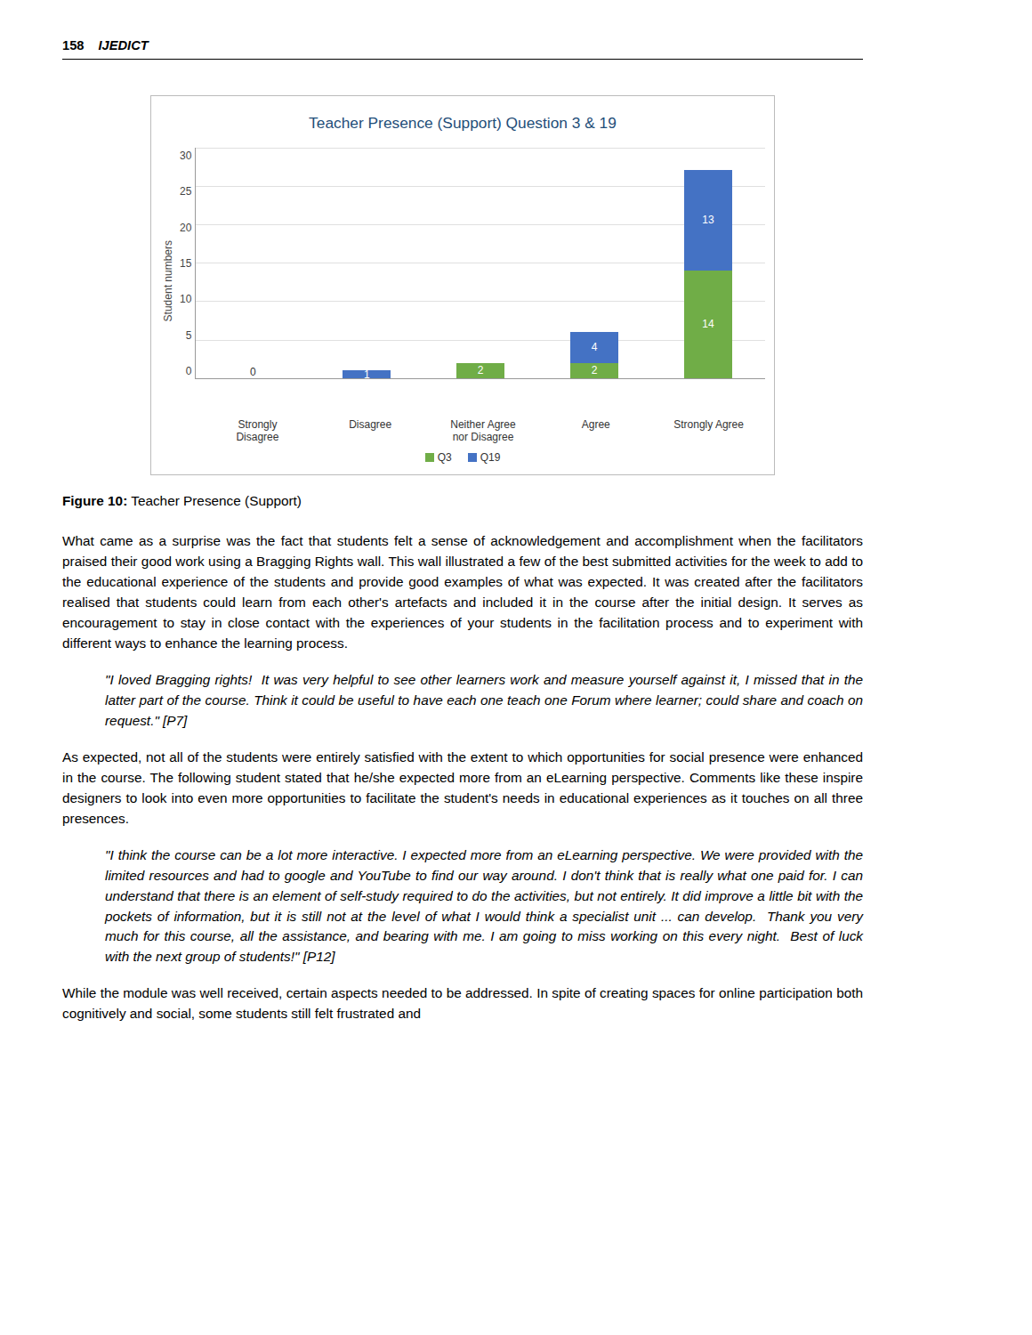158 IJEDICT
Teacher Presence (Support) Question 3 & 19
Student numbers
30
25
20
15
10
5
0
0
1
2
4
2
13
14
Strongly Disagree Disagree Neither Agree nor Disagree Agree Strongly Agree
Q3 Q19
Figure 10: Teacher Presence (Support)
What came as a surprise was the fact that students felt a sense of acknowledgement and accomplishment when the facilitators praised their good work using a Bragging Rights wall. This wall illustrated a few of the best submitted activities for the week to add to the educational experience of the students and provide good examples of what was expected. It was created after the facilitators realised that students could learn from each other's artefacts and included it in the course after the initial design. It serves as encouragement to stay in close contact with the experiences of your students in the facilitation process and to experiment with different ways to enhance the learning process.
"I loved Bragging rights! It was very helpful to see other learners work and measure yourself against it, I missed that in the latter part of the course. Think it could be useful to have each one teach one Forum where learner; could share and coach on request." [P7]
As expected, not all of the students were entirely satisfied with the extent to which opportunities for social presence were enhanced in the course. The following student stated that he/she expected more from an eLearning perspective. Comments like these inspire designers to look into even more opportunities to facilitate the student's needs in educational experiences as it touches on all three presences.
"I think the course can be a lot more interactive. I expected more from an eLearning perspective. We were provided with the limited resources and had to google and YouTube to find our way around. I don't think that is really what one paid for. I can understand that there is an element of self-study required to do the activities, but not entirely. It did improve a little bit with the pockets of information, but it is still not at the level of what I would think a specialist unit ... can develop. Thank you very much for this course, all the assistance, and bearing with me. I am going to miss working on this every night. Best of luck with the next group of students!" [P12]
While the module was well received, certain aspects needed to be addressed. In spite of creating spaces for online participation both cognitively and social, some students still felt frustrated and